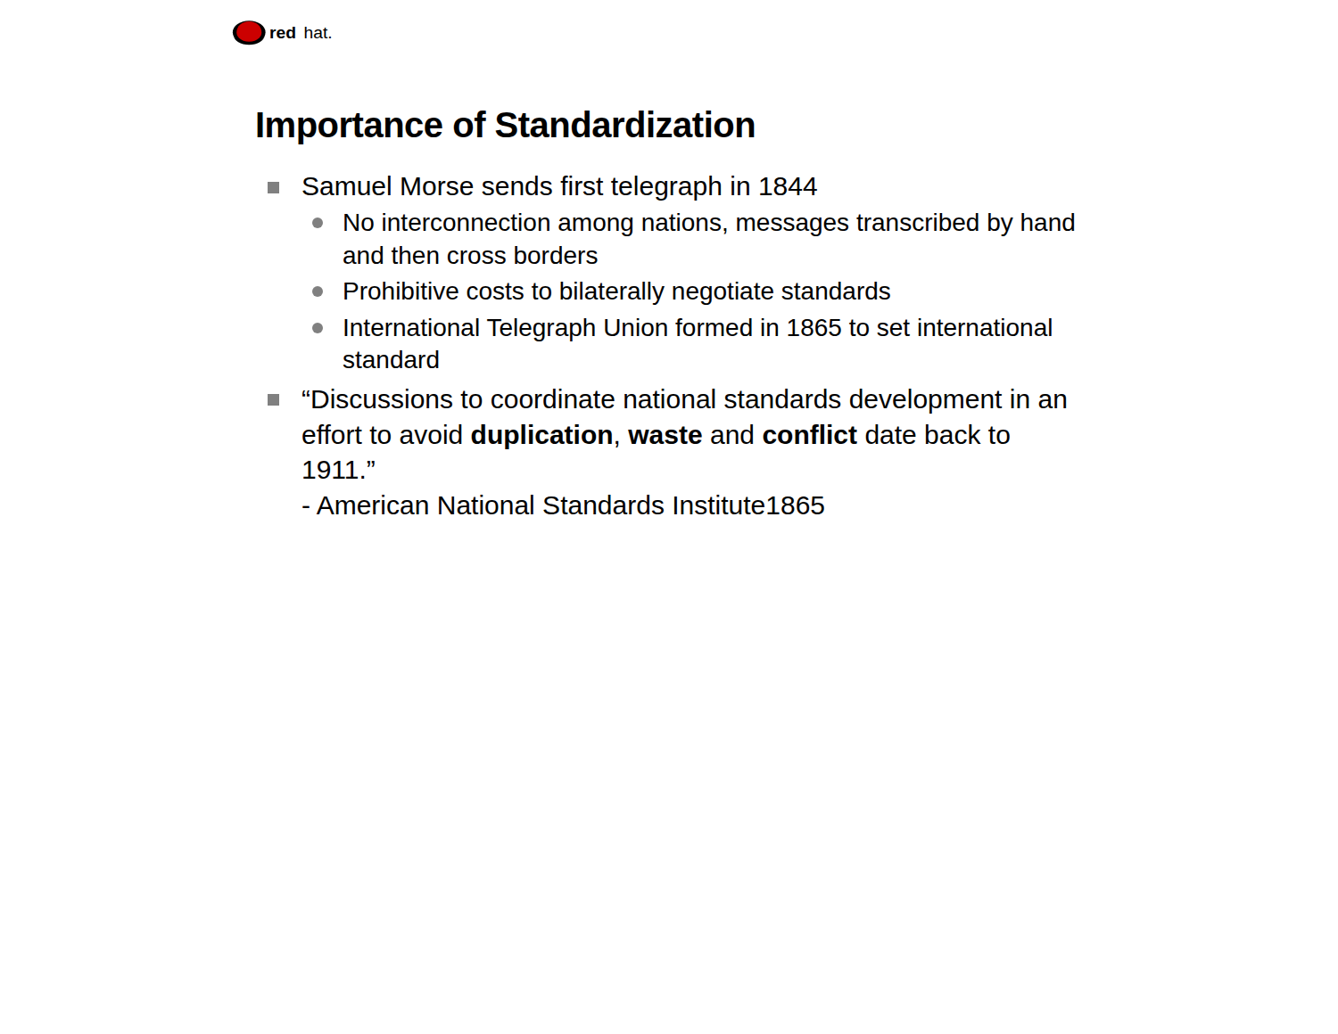red hat.
Importance of Standardization
Samuel Morse sends first telegraph in 1844
No interconnection among nations, messages transcribed by hand and then cross borders
Prohibitive costs to bilaterally negotiate standards
International Telegraph Union formed in 1865 to set international standard
“Discussions to coordinate national standards development in an effort to avoid duplication, waste and conflict date back to 1911.”- American National Standards Institute1865